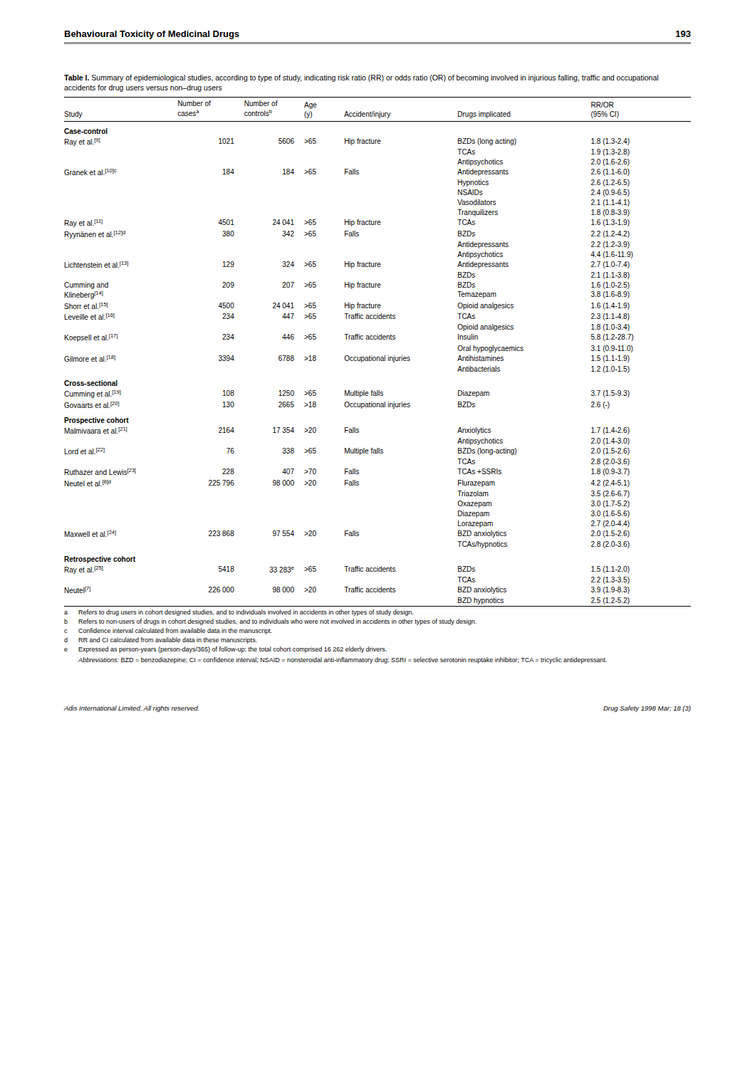Behavioural Toxicity of Medicinal Drugs
193
Table I. Summary of epidemiological studies, according to type of study, indicating risk ratio (RR) or odds ratio (OR) of becoming involved in injurious falling, traffic and occupational accidents for drug users versus non–drug users
| Study | Number of cases a | Number of controls b | Age (y) | Accident/injury | Drugs implicated | RR/OR (95% CI) |
| --- | --- | --- | --- | --- | --- | --- |
| Case-control |
| Ray et al. [9] | 1021 | 5606 | >65 | Hip fracture | BZDs (long acting) | 1.8 (1.3-2.4) |
| | | | | | TCAs | 1.9 (1.3-2.8) |
| | | | | | Antipsychotics | 2.0 (1.6-2.6) |
| Granek et al. [10]c | 184 | 184 | >65 | Falls | Antidepressants | 2.6 (1.1-6.0) |
| | | | | | Hypnotics | 2.6 (1.2-6.5) |
| | | | | | NSAIDs | 2.4 (0.9-6.5) |
| | | | | | Vasodilators | 2.1 (1.1-4.1) |
| | | | | | Tranquilizers | 1.8 (0.8-3.9) |
| Ray et al. [11] | 4501 | 24 041 | >65 | Hip fracture | TCAs | 1.6 (1.3-1.9) |
| Ryynänen et al. [12]d | 380 | 342 | >65 | Falls | BZDs | 2.2 (1.2-4.2) |
| | | | | | Antidepressants | 2.2 (1.2-3.9) |
| | | | | | Antipsychotics | 4.4 (1.6-11.9) |
| Lichtenstein et al. [13] | 129 | 324 | >65 | Hip fracture | Antidepressants | 2.7 (1.0-7.4) |
| | | | | | BZDs | 2.1 (1.1-3.8) |
| Cumming and Klineberg [14] | 209 | 207 | >65 | Hip fracture | BZDs Temazepam | 1.6 (1.0-2.5) 3.8 (1.6-8.9) |
| Shorr et al. [15] | 4500 | 24 041 | >65 | Hip fracture | Opioid analgesics | 1.6 (1.4-1.9) |
| Leveille et al. [16] | 234 | 447 | >65 | Traffic accidents | TCAs | 2.3 (1.1-4.8) |
| | | | | | Opioid analgesics | 1.8 (1.0-3.4) |
| Koepsell et al. [17] | 234 | 446 | >65 | Traffic accidents | Insulin | 5.8 (1.2-28.7) |
| | | | | | Oral hypoglycaemics | 3.1 (0.9-11.0) |
| Gilmore et al. [18] | 3394 | 6788 | >18 | Occupational injuries | Antihistamines | 1.5 (1.1-1.9) |
| | | | | | Antibacterials | 1.2 (1.0-1.5) |
| Cross-sectional |
| Cumming et al. [19] | 108 | 1250 | >65 | Multiple falls | Diazepam | 3.7 (1.5-9.3) |
| Govaarts et al. [20] | 130 | 2665 | >18 | Occupational injuries | BZDs | 2.6 (-) |
| Prospective cohort |
| Malmivaara et al. [21] | 2164 | 17 354 | >20 | Falls | Anxiolytics | 1.7 (1.4-2.6) |
| | | | | | Antipsychotics | 2.0 (1.4-3.0) |
| Lord et al. [22] | 76 | 338 | >65 | Multiple falls | BZDs (long-acting) | 2.0 (1.5-2.6) |
| | | | | | TCAs | 2.8 (2.0-3.6) |
| Ruthazer and Lewis [23] | 228 | 407 | >70 | Falls | TCAs +SSRIs | 1.8 (0.9-3.7) |
| Neutel et al. [8]d | 225 796 | 98 000 | >20 | Falls | Flurazepam | 4.2 (2.4-5.1) |
| | | | | | Triazolam | 3.5 (2.6-6.7) |
| | | | | | Oxazepam | 3.0 (1.7-5.2) |
| | | | | | Diazepam | 3.0 (1.6-5.6) |
| | | | | | Lorazepam | 2.7 (2.0-4.4) |
| Maxwell et al. [24] | 223 868 | 97 554 | >20 | Falls | BZD anxiolytics | 2.0 (1.5-2.6) |
| | | | | | TCAs/hypnotics | 2.8 (2.0-3.6) |
| Retrospective cohort |
| Ray et al. [25] | 5418 | 33 283 e | >65 | Traffic accidents | BZDs | 1.5 (1.1-2.0) |
| | | | | | TCAs | 2.2 (1.3-3.5) |
| Neutel [7] | 226 000 | 98 000 | >20 | Traffic accidents | BZD anxiolytics | 3.9 (1.9-8.3) |
| | | | | | BZD hypnotics | 2.5 (1.2-5.2) |
aRefers to drug users in cohort designed studies, and to individuals involved in accidents in other types of study design.
bRefers to non-users of drugs in cohort designed studies, and to individuals who were not involved in accidents in other types of study design.
cConfidence interval calculated from available data in the manuscript.
dRR and CI calculated from available data in these manuscripts.
eExpressed as person-years (person-days/365) of follow-up; the total cohort comprised 16 262 elderly drivers.
Abbreviations: BZD = benzodiazepine; CI = confidence interval; NSAID = nonsteroidal anti-inflammatory drug; SSRI = selective serotonin reuptake inhibitor; TCA = tricyclic antidepressant.
Adis International Limited. All rights reserved.
Drug Safety 1998 Mar; 18 (3)